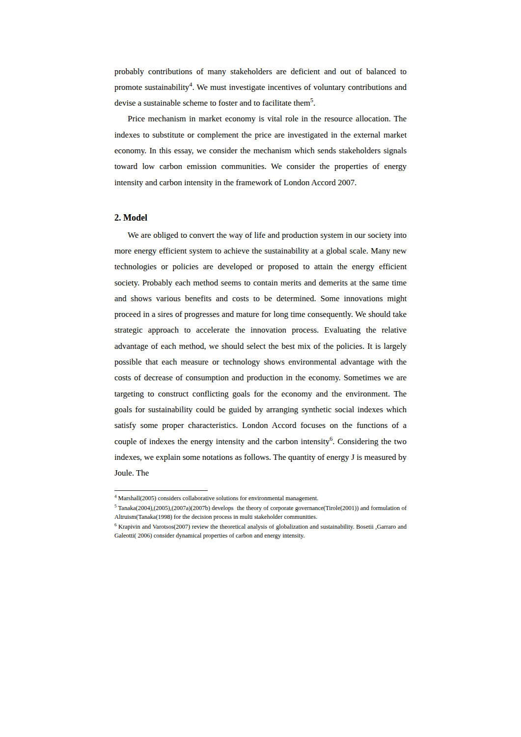probably contributions of many stakeholders are deficient and out of balanced to promote sustainability4. We must investigate incentives of voluntary contributions and devise a sustainable scheme to foster and to facilitate them5.
Price mechanism in market economy is vital role in the resource allocation. The indexes to substitute or complement the price are investigated in the external market economy. In this essay, we consider the mechanism which sends stakeholders signals toward low carbon emission communities. We consider the properties of energy intensity and carbon intensity in the framework of London Accord 2007.
2. Model
We are obliged to convert the way of life and production system in our society into more energy efficient system to achieve the sustainability at a global scale. Many new technologies or policies are developed or proposed to attain the energy efficient society. Probably each method seems to contain merits and demerits at the same time and shows various benefits and costs to be determined. Some innovations might proceed in a sires of progresses and mature for long time consequently. We should take strategic approach to accelerate the innovation process. Evaluating the relative advantage of each method, we should select the best mix of the policies. It is largely possible that each measure or technology shows environmental advantage with the costs of decrease of consumption and production in the economy. Sometimes we are targeting to construct conflicting goals for the economy and the environment. The goals for sustainability could be guided by arranging synthetic social indexes which satisfy some proper characteristics. London Accord focuses on the functions of a couple of indexes the energy intensity and the carbon intensity6. Considering the two indexes, we explain some notations as follows. The quantity of energy J is measured by Joule. The
4 Marshall(2005) considers collaborative solutions for environmental management.
5 Tanaka(2004),(2005),(2007a)(2007b) develops the theory of corporate governance(Tirole(2001)) and formulation of Altruism(Tanaka(1998) for the decision process in multi stakeholder communities.
6 Krapivin and Varotsos(2007) review the theoretical analysis of globalization and sustainability. Bosetii ,Garraro and Galeotti( 2006) consider dynamical properties of carbon and energy intensity.